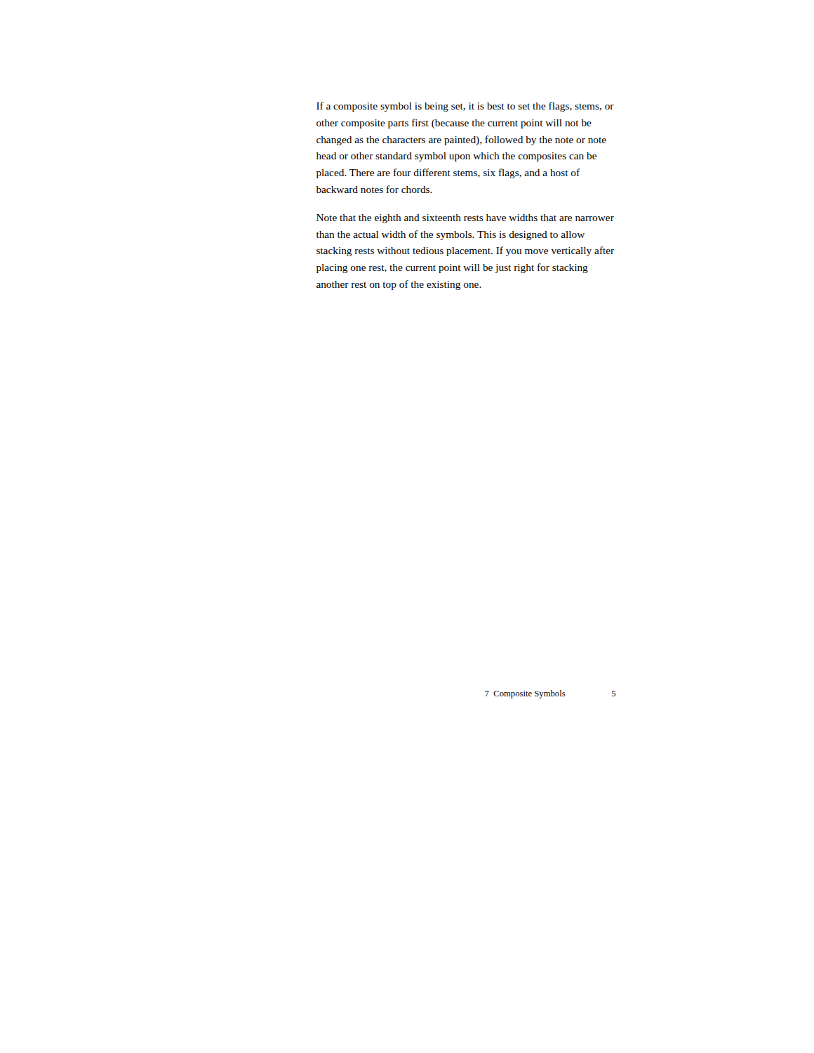If a composite symbol is being set, it is best to set the flags, stems, or other composite parts first (because the current point will not be changed as the characters are painted), followed by the note or note head or other standard symbol upon which the composites can be placed. There are four different stems, six flags, and a host of backward notes for chords.
Note that the eighth and sixteenth rests have widths that are narrower than the actual width of the symbols. This is designed to allow stacking rests without tedious placement. If you move vertically after placing one rest, the current point will be just right for stacking another rest on top of the existing one.
7 Composite Symbols 5